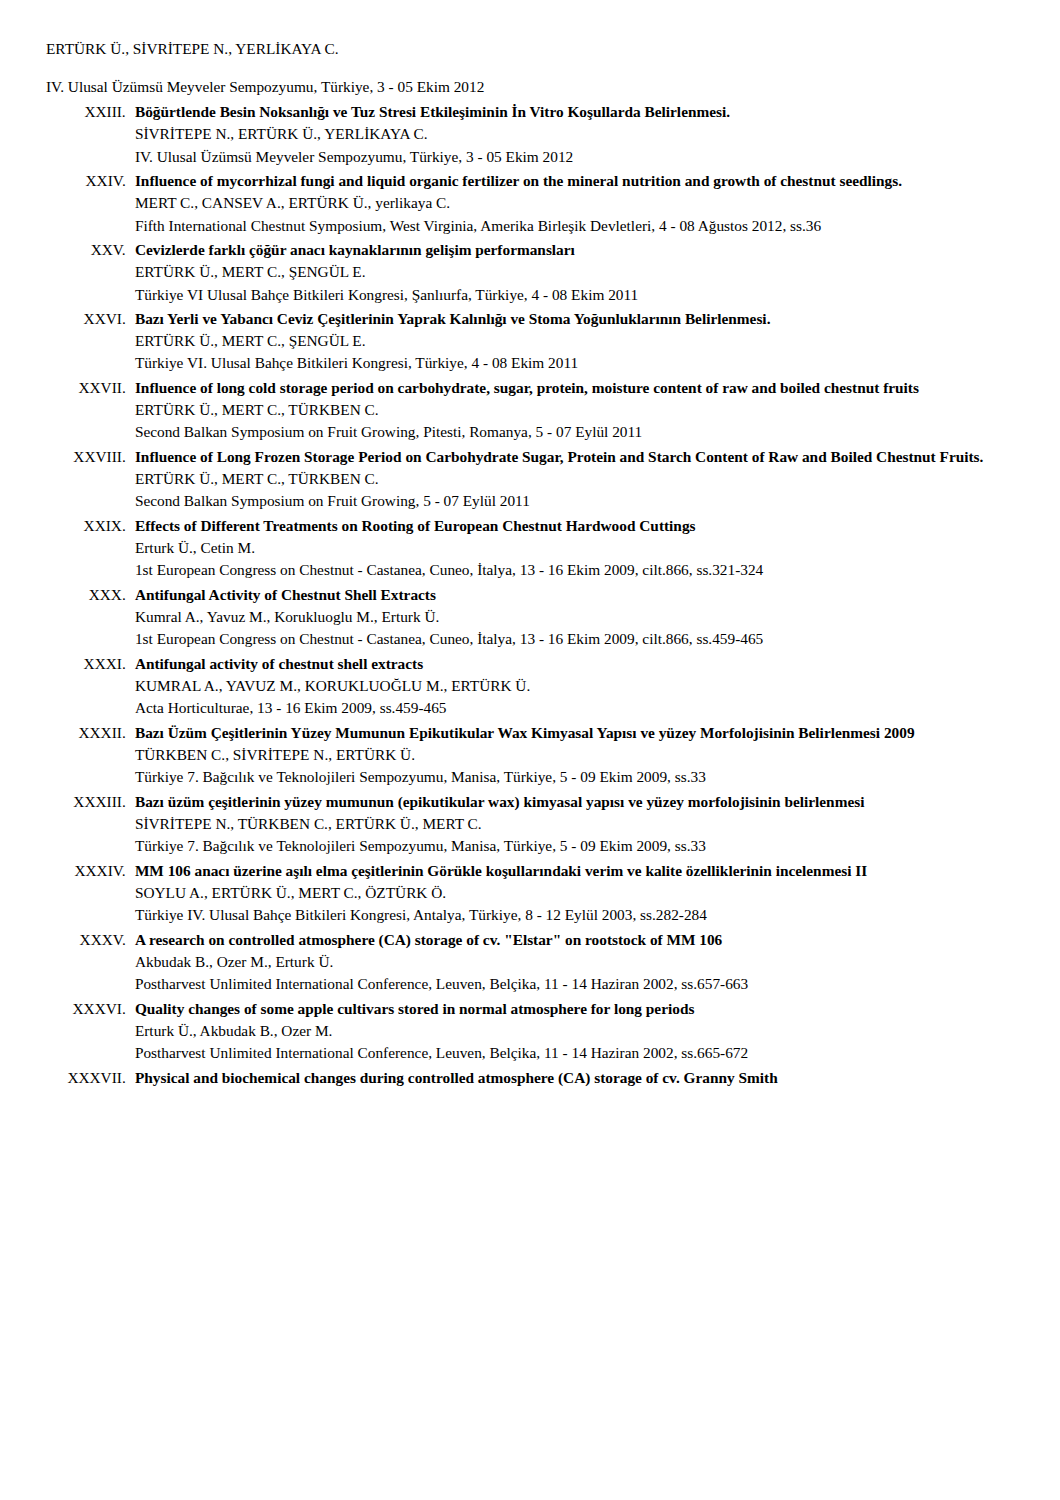ERTÜRK Ü., SİVRİTEPE N., YERLİKAYA C.
IV. Ulusal Üzümsü Meyveler Sempozyumu, Türkiye, 3 - 05 Ekim 2012
XXIII.
Böğürtlende Besin Noksanlığı ve Tuz Stresi Etkileşiminin İn Vitro Koşullarda Belirlenmesi.
SİVRİTEPE N., ERTÜRK Ü., YERLİKAYA C.
IV. Ulusal Üzümsü Meyveler Sempozyumu, Türkiye, 3 - 05 Ekim 2012
XXIV.
Influence of mycorrhizal fungi and liquid organic fertilizer on the mineral nutrition and growth of chestnut seedlings.
MERT C., CANSEV A., ERTÜRK Ü., yerlikaya C.
Fifth International Chestnut Symposium, West Virginia, Amerika Birleşik Devletleri, 4 - 08 Ağustos 2012, ss.36
XXV.
Cevizlerde farklı çöğür anacı kaynaklarının gelişim performansları
ERTÜRK Ü., MERT C., ŞENGÜL E.
Türkiye VI Ulusal Bahçe Bitkileri Kongresi, Şanlıurfa, Türkiye, 4 - 08 Ekim 2011
XXVI.
Bazı Yerli ve Yabancı Ceviz Çeşitlerinin Yaprak Kalınlığı ve Stoma Yoğunluklarının Belirlenmesi.
ERTÜRK Ü., MERT C., ŞENGÜL E.
Türkiye VI. Ulusal Bahçe Bitkileri Kongresi, Türkiye, 4 - 08 Ekim 2011
XXVII.
Influence of long cold storage period on carbohydrate, sugar, protein, moisture content of raw and boiled chestnut fruits
ERTÜRK Ü., MERT C., TÜRKBEN C.
Second Balkan Symposium on Fruit Growing, Pitesti, Romanya, 5 - 07 Eylül 2011
XXVIII.
Influence of Long Frozen Storage Period on Carbohydrate Sugar, Protein and Starch Content of Raw and Boiled Chestnut Fruits.
ERTÜRK Ü., MERT C., TÜRKBEN C.
Second Balkan Symposium on Fruit Growing, 5 - 07 Eylül 2011
XXIX.
Effects of Different Treatments on Rooting of European Chestnut Hardwood Cuttings
Erturk Ü., Cetin M.
1st European Congress on Chestnut - Castanea, Cuneo, İtalya, 13 - 16 Ekim 2009, cilt.866, ss.321-324
XXX.
Antifungal Activity of Chestnut Shell Extracts
Kumral A., Yavuz M., Korukluoglu M., Erturk Ü.
1st European Congress on Chestnut - Castanea, Cuneo, İtalya, 13 - 16 Ekim 2009, cilt.866, ss.459-465
XXXI.
Antifungal activity of chestnut shell extracts
KUMRAL A., YAVUZ M., KORUKLUOĞLU M., ERTÜRK Ü.
Acta Horticulturae, 13 - 16 Ekim 2009, ss.459-465
XXXII.
Bazı Üzüm Çeşitlerinin Yüzey Mumunun Epikutikular Wax Kimyasal Yapısı ve yüzey Morfolojisinin Belirlenmesi 2009
TÜRKBEN C., SİVRİTEPE N., ERTÜRK Ü.
Türkiye 7. Bağcılık ve Teknolojileri Sempozyumu, Manisa, Türkiye, 5 - 09 Ekim 2009, ss.33
XXXIII.
Bazı üzüm çeşitlerinin yüzey mumunun (epikutikular wax) kimyasal yapısı ve yüzey morfolojisinin belirlenmesi
SİVRİTEPE N., TÜRKBEN C., ERTÜRK Ü., MERT C.
Türkiye 7. Bağcılık ve Teknolojileri Sempozyumu, Manisa, Türkiye, 5 - 09 Ekim 2009, ss.33
XXXIV.
MM 106 anacı üzerine aşılı elma çeşitlerinin Görükle koşullarındaki verim ve kalite özelliklerinin incelenmesi II
SOYLU A., ERTÜRK Ü., MERT C., ÖZTÜRK Ö.
Türkiye IV. Ulusal Bahçe Bitkileri Kongresi, Antalya, Türkiye, 8 - 12 Eylül 2003, ss.282-284
XXXV.
A research on controlled atmosphere (CA) storage of cv. "Elstar" on rootstock of MM 106
Akbudak B., Ozer M., Erturk Ü.
Postharvest Unlimited International Conference, Leuven, Belçika, 11 - 14 Haziran 2002, ss.657-663
XXXVI.
Quality changes of some apple cultivars stored in normal atmosphere for long periods
Erturk Ü., Akbudak B., Ozer M.
Postharvest Unlimited International Conference, Leuven, Belçika, 11 - 14 Haziran 2002, ss.665-672
XXXVII.
Physical and biochemical changes during controlled atmosphere (CA) storage of cv. Granny Smith